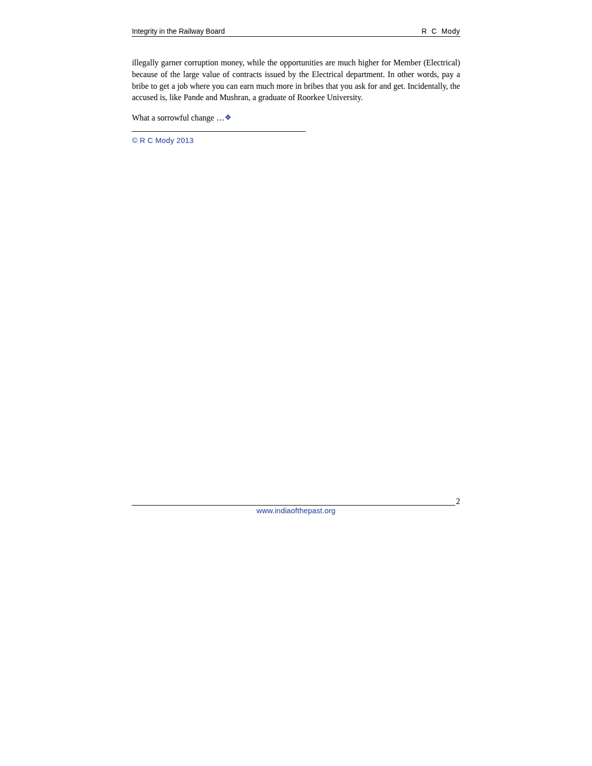Integrity in the Railway Board
R C Mody
illegally garner corruption money, while the opportunities are much higher for Member (Electrical) because of the large value of contracts issued by the Electrical department. In other words, pay a bribe to get a job where you can earn much more in bribes that you ask for and get. Incidentally, the accused is, like Pande and Mushran, a graduate of Roorkee University.
What a sorrowful change …❖
© R C Mody 2013
2
www.indiaofthepast.org